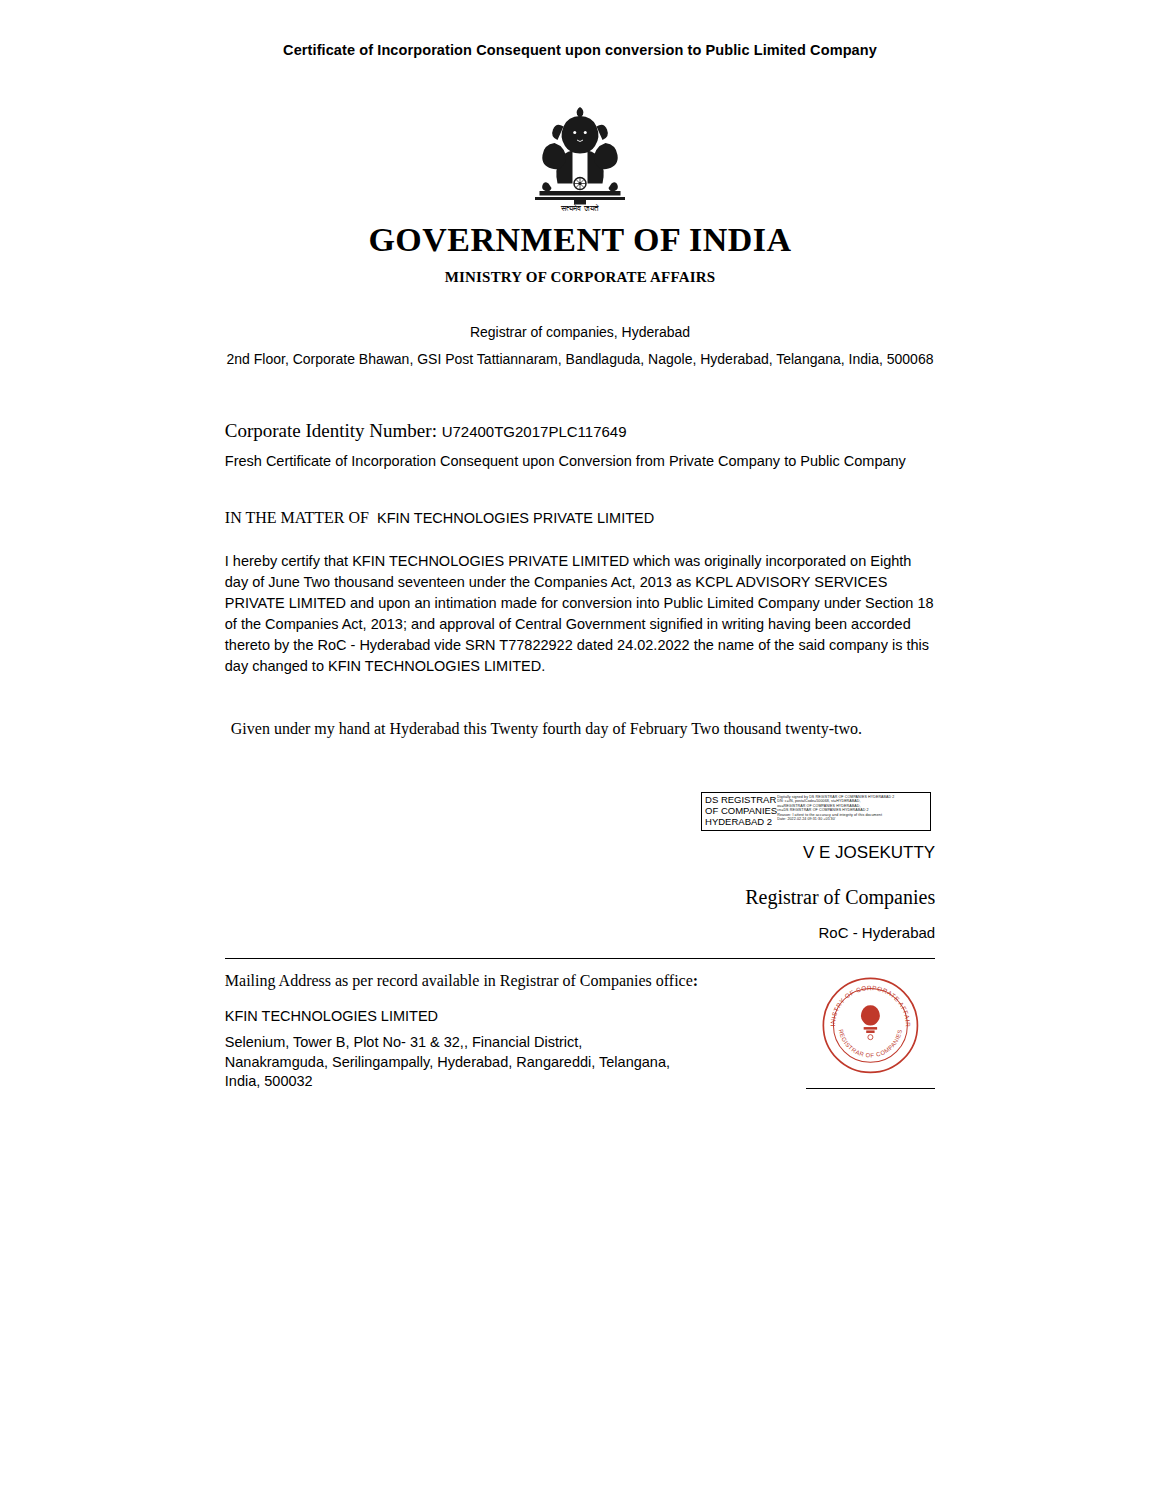Certificate of Incorporation Consequent upon conversion to Public Limited Company
सत्यमेव जयते
GOVERNMENT OF INDIA
MINISTRY OF CORPORATE AFFAIRS
Registrar of companies, Hyderabad
2nd Floor, Corporate Bhawan, GSI Post Tattiannaram, Bandlaguda, Nagole, Hyderabad, Telangana, India, 500068
Corporate Identity Number: U72400TG2017PLC117649
Fresh Certificate of Incorporation Consequent upon Conversion from Private Company to Public Company
IN THE MATTER OF KFIN TECHNOLOGIES PRIVATE LIMITED
I hereby certify that KFIN TECHNOLOGIES PRIVATE LIMITED which was originally incorporated on Eighth day of June Two thousand seventeen under the Companies Act, 2013 as KCPL ADVISORY SERVICES PRIVATE LIMITED and upon an intimation made for conversion into Public Limited Company under Section 18 of the Companies Act, 2013; and approval of Central Government signified in writing having been accorded thereto by the RoC - Hyderabad vide SRN T77822922 dated 24.02.2022 the name of the said company is this day changed to KFIN TECHNOLOGIES LIMITED.
Given under my hand at Hyderabad this Twenty fourth day of February Two thousand twenty-two.
| DS REGISTRAR OF COMPANIES HYDERABAD 2 | Digitally signed by DS REGISTRAR OF COMPANIES HYDERABAD 2 DN: c=IN, postalCode=500068, st=HYDERABAD, ou=REGISTRAR OF COMPANIES HYDERABAD, cn=DS REGISTRAR OF COMPANIES HYDERABAD 2 Reason: I attest to the accuracy and integrity of this document Date: 2022.02.24 09:31:30 +05'30' |
V E JOSEKUTTY
Registrar of Companies
RoC - Hyderabad
Mailing Address as per record available in Registrar of Companies office:
KFIN TECHNOLOGIES LIMITED
Selenium, Tower B, Plot No- 31 & 32,, Financial District,
Nanakramguda, Serilingampally, Hyderabad, Rangareddi, Telangana,
India, 500032
MINISTRY OF CORPORATE AFFAIRS REGISTRAR OF COMPANIES